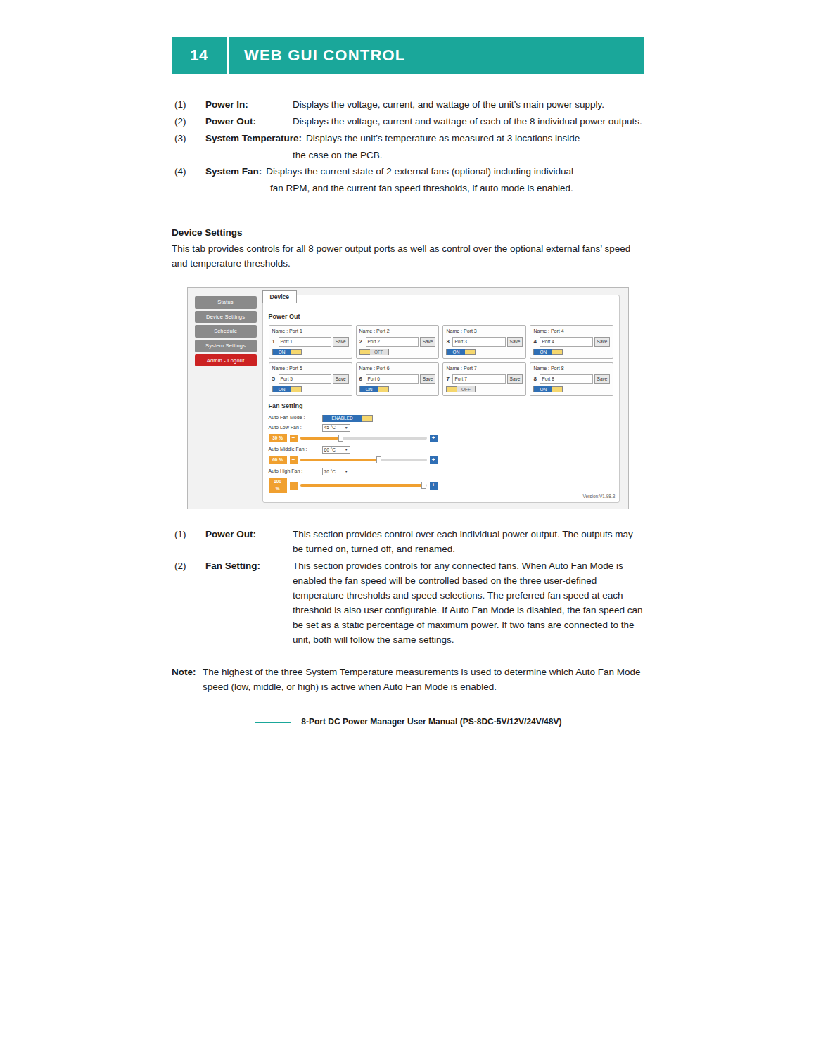14
WEB GUI CONTROL
(1)
Power In:
Displays the voltage, current, and wattage of the unit’s main power supply.
(2)
Power Out:
Displays the voltage, current and wattage of each of the 8 individual power outputs.
(3)
System Temperature:
Displays the unit’s temperature as measured at 3 locations inside
the case on the PCB.
(4)
System Fan:
Displays the current state of 2 external fans (optional) including individual
fan RPM, and the current fan speed thresholds, if auto mode is enabled.
Device Settings
This tab provides controls for all 8 power output ports as well as control over the optional external fans’ speed and temperature thresholds.
Status
Device Settings
Schedule
System Settings
Admin - Logout
Device
Power Out
Name : Port 1
1 Port 1 Save
ON
Name : Port 2
2 Port 2 Save
OFF
Name : Port 3
3 Port 3 Save
ON
Name : Port 4
4 Port 4 Save
ON
Name : Port 5
5 Port 5 Save
ON
Name : Port 6
6 Port 6 Save
ON
Name : Port 7
7 Port 7 Save
OFF
Name : Port 8
8 Port 8 Save
ON
Fan Setting
Auto Fan Mode : ENABLED
Auto Low Fan : 45 °C ▼
30 % − +
Auto Middle Fan : 60 °C ▼
60 % − +
Auto High Fan : 70 °C ▼
100 % − +
Version:V1.98.3
(1)
Power Out:
This section provides control over each individual power output. The outputs may be turned on, turned off, and renamed.
(2)
Fan Setting:
This section provides controls for any connected fans. When Auto Fan Mode is enabled the fan speed will be controlled based on the three user-defined temperature thresholds and speed selections. The preferred fan speed at each threshold is also user configurable. If Auto Fan Mode is disabled, the fan speed can be set as a static percentage of maximum power. If two fans are connected to the unit, both will follow the same settings.
Note:
The highest of the three System Temperature measurements is used to determine which Auto Fan Mode speed (low, middle, or high) is active when Auto Fan Mode is enabled.
8-Port DC Power Manager User Manual (PS-8DC-5V/12V/24V/48V)